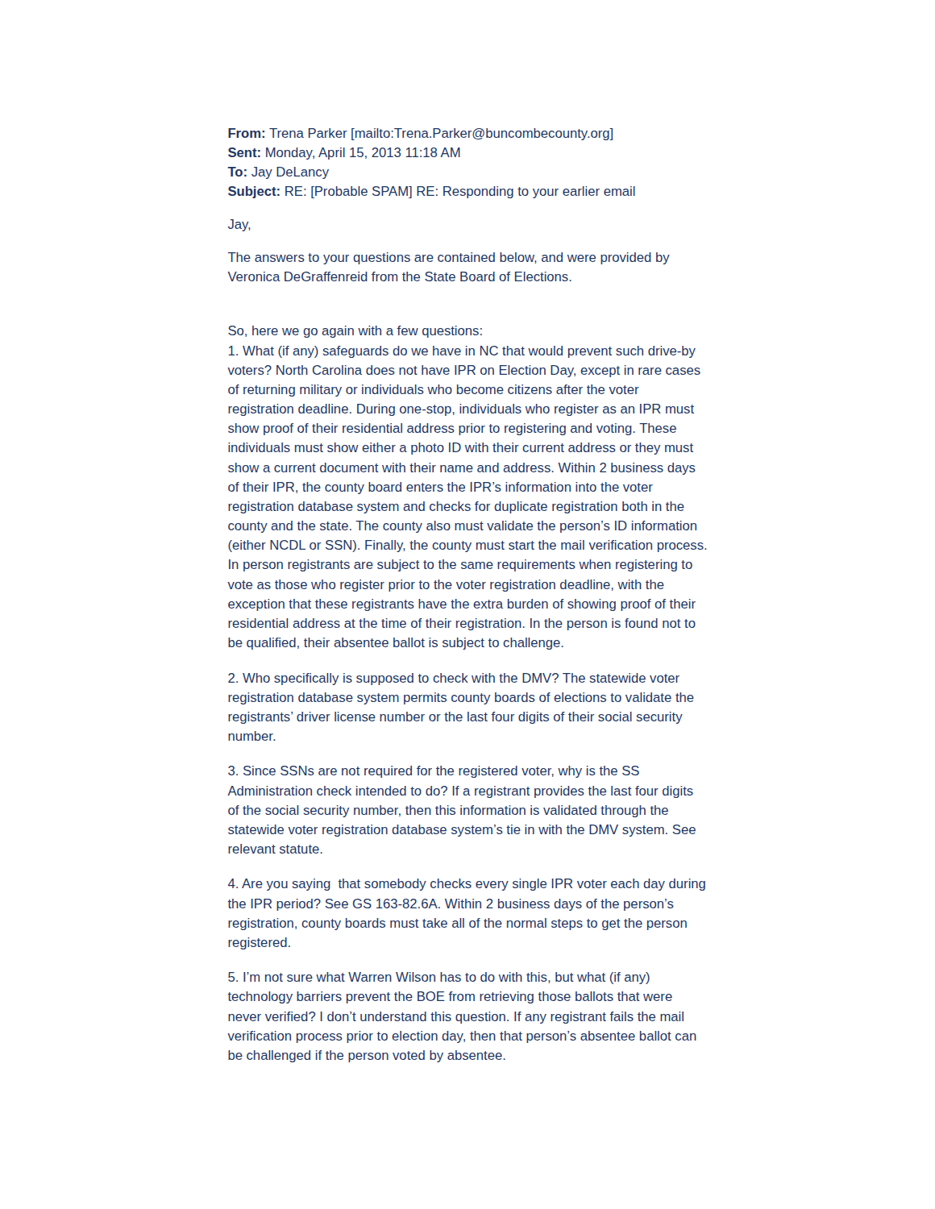From: Trena Parker [mailto:Trena.Parker@buncombecounty.org]
Sent: Monday, April 15, 2013 11:18 AM
To: Jay DeLancy
Subject: RE: [Probable SPAM] RE: Responding to your earlier email
Jay,
The answers to your questions are contained below, and were provided by Veronica DeGraffenreid from the State Board of Elections.
So, here we go again with a few questions:
1. What (if any) safeguards do we have in NC that would prevent such drive-by voters? North Carolina does not have IPR on Election Day, except in rare cases of returning military or individuals who become citizens after the voter registration deadline. During one-stop, individuals who register as an IPR must show proof of their residential address prior to registering and voting. These individuals must show either a photo ID with their current address or they must show a current document with their name and address. Within 2 business days of their IPR, the county board enters the IPR’s information into the voter registration database system and checks for duplicate registration both in the county and the state. The county also must validate the person’s ID information (either NCDL or SSN). Finally, the county must start the mail verification process. In person registrants are subject to the same requirements when registering to vote as those who register prior to the voter registration deadline, with the exception that these registrants have the extra burden of showing proof of their residential address at the time of their registration. In the person is found not to be qualified, their absentee ballot is subject to challenge.
2. Who specifically is supposed to check with the DMV? The statewide voter registration database system permits county boards of elections to validate the registrants’ driver license number or the last four digits of their social security number.
3. Since SSNs are not required for the registered voter, why is the SS Administration check intended to do? If a registrant provides the last four digits of the social security number, then this information is validated through the statewide voter registration database system’s tie in with the DMV system. See relevant statute.
4. Are you saying that somebody checks every single IPR voter each day during the IPR period? See GS 163-82.6A. Within 2 business days of the person’s registration, county boards must take all of the normal steps to get the person registered.
5. I’m not sure what Warren Wilson has to do with this, but what (if any) technology barriers prevent the BOE from retrieving those ballots that were never verified? I don’t understand this question. If any registrant fails the mail verification process prior to election day, then that person’s absentee ballot can be challenged if the person voted by absentee.